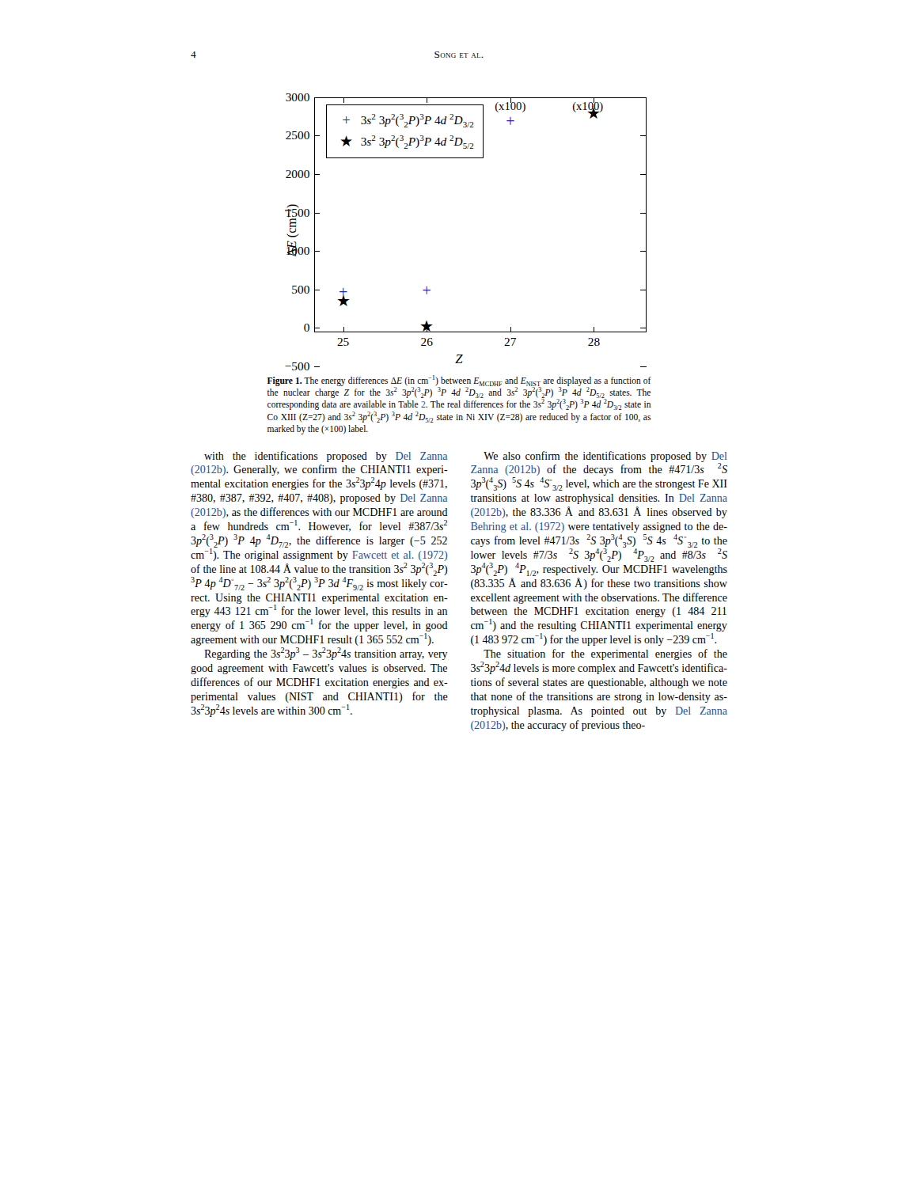4
Song et al.
3000
2500
2000
1500
1000
500
0
−500
25
26
27
28
ΔE (cm−1)
Z
+ 3s2 3p2(32P)3P 4d 2D3/2
★ 3s2 3p2(32P)3P 4d 2D5/2
+
★
+
★
+
(x100)
★
(x100)
Figure 1. The energy differences ΔE (in cm−1) between EMCDHF and ENIST are displayed as a function of the nuclear charge Z for the 3s2 3p2(32P) 3P 4d 2D3/2 and 3s2 3p2(32P) 3P 4d 2D5/2 states. The corresponding data are available in Table 2. The real differences for the 3s2 3p2(32P) 3P 4d 2D3/2 state in Co XIII (Z=27) and 3s2 3p2(32P) 3P 4d 2D5/2 state in Ni XIV (Z=28) are reduced by a factor of 100, as marked by the (×100) label.
with the identifications proposed by Del Zanna (2012b). Generally, we confirm the CHIANTI1 experimental excitation energies for the 3s23p24p levels (#371, #380, #387, #392, #407, #408), proposed by Del Zanna (2012b), as the differences with our MCDHF1 are around a few hundreds cm−1. However, for level #387/3s2 3p2(32P) 3P 4p 4D7/2, the difference is larger (−5 252 cm−1). The original assignment by Fawcett et al. (1972) of the line at 108.44 Å value to the transition 3s2 3p2(32P) 3P 4p 4D◦7/2 − 3s2 3p2(32P) 3P 3d 4F9/2 is most likely correct. Using the CHIANTI1 experimental excitation energy 443 121 cm−1 for the lower level, this results in an energy of 1 365 290 cm−1 for the upper level, in good agreement with our MCDHF1 result (1 365 552 cm−1).
Regarding the 3s23p3 – 3s23p24s transition array, very good agreement with Fawcett's values is observed. The differences of our MCDHF1 excitation energies and experimental values (NIST and CHIANTI1) for the 3s23p24s levels are within 300 cm−1.
We also confirm the identifications proposed by Del Zanna (2012b) of the decays from the #471/3s 2S 3p3(43S) 5S 4s 4S◦3/2 level, which are the strongest Fe XII transitions at low astrophysical densities. In Del Zanna (2012b), the 83.336 Å and 83.631 Å lines observed by Behring et al. (1972) were tentatively assigned to the decays from level #471/3s 2S 3p3(43S) 5S 4s 4S◦3/2 to the lower levels #7/3s 2S 3p4(32P) 4P3/2 and #8/3s 2S 3p4(32P) 4P1/2, respectively. Our MCDHF1 wavelengths (83.335 Å and 83.636 Å) for these two transitions show excellent agreement with the observations. The difference between the MCDHF1 excitation energy (1 484 211 cm−1) and the resulting CHIANTI1 experimental energy (1 483 972 cm−1) for the upper level is only −239 cm−1.
The situation for the experimental energies of the 3s23p24d levels is more complex and Fawcett's identifications of several states are questionable, although we note that none of the transitions are strong in low-density astrophysical plasma. As pointed out by Del Zanna (2012b), the accuracy of previous theo-